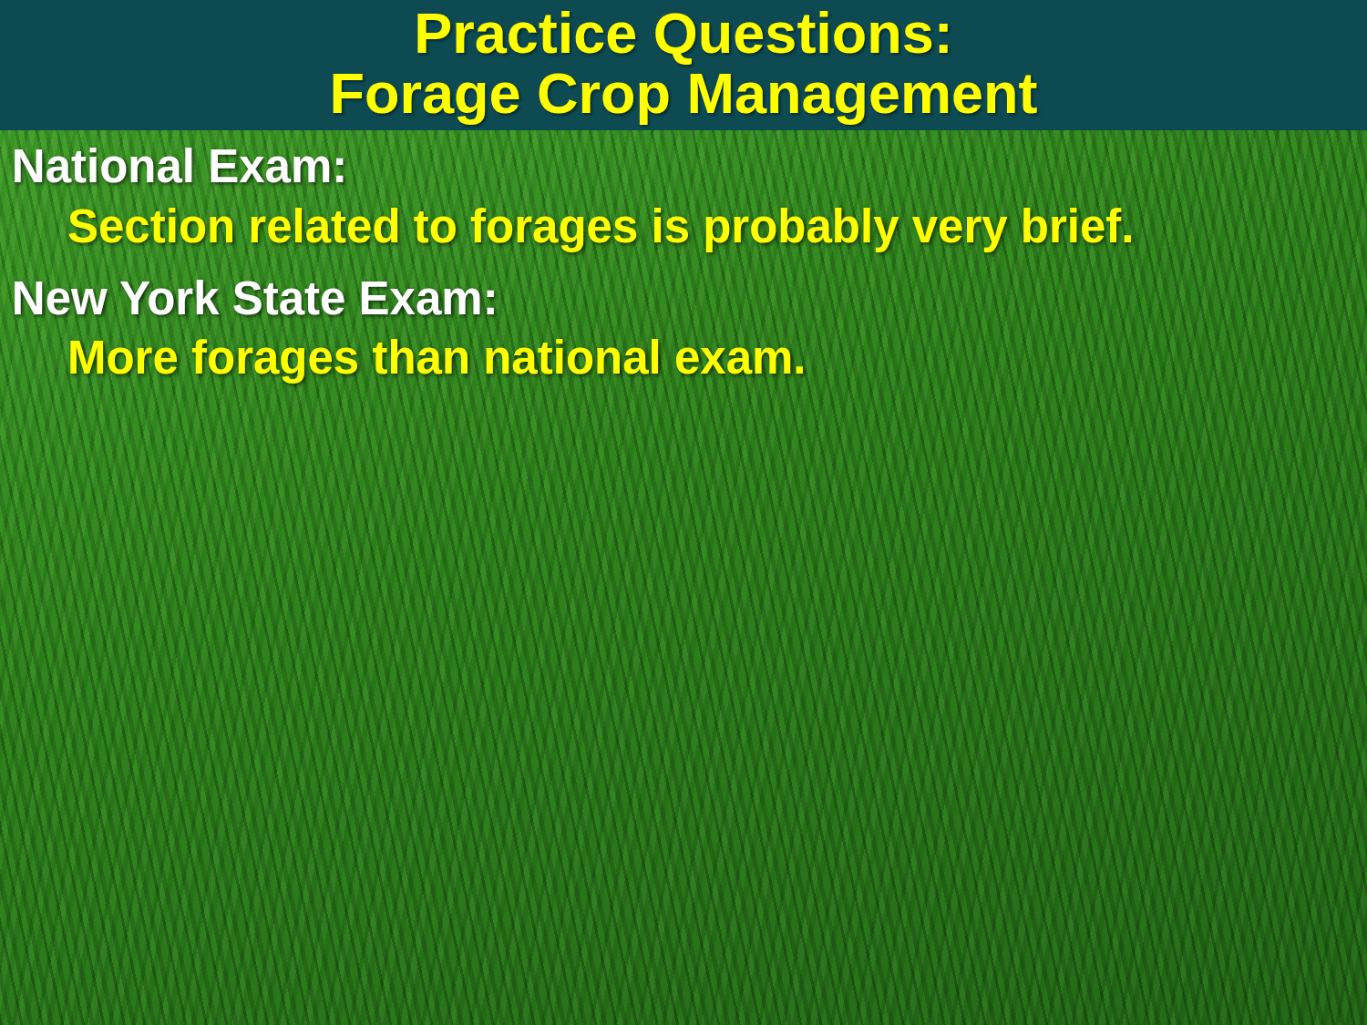Practice Questions:
Forage Crop Management
National Exam:
Section related to forages is probably very brief.
New York State Exam:
More forages than national exam.